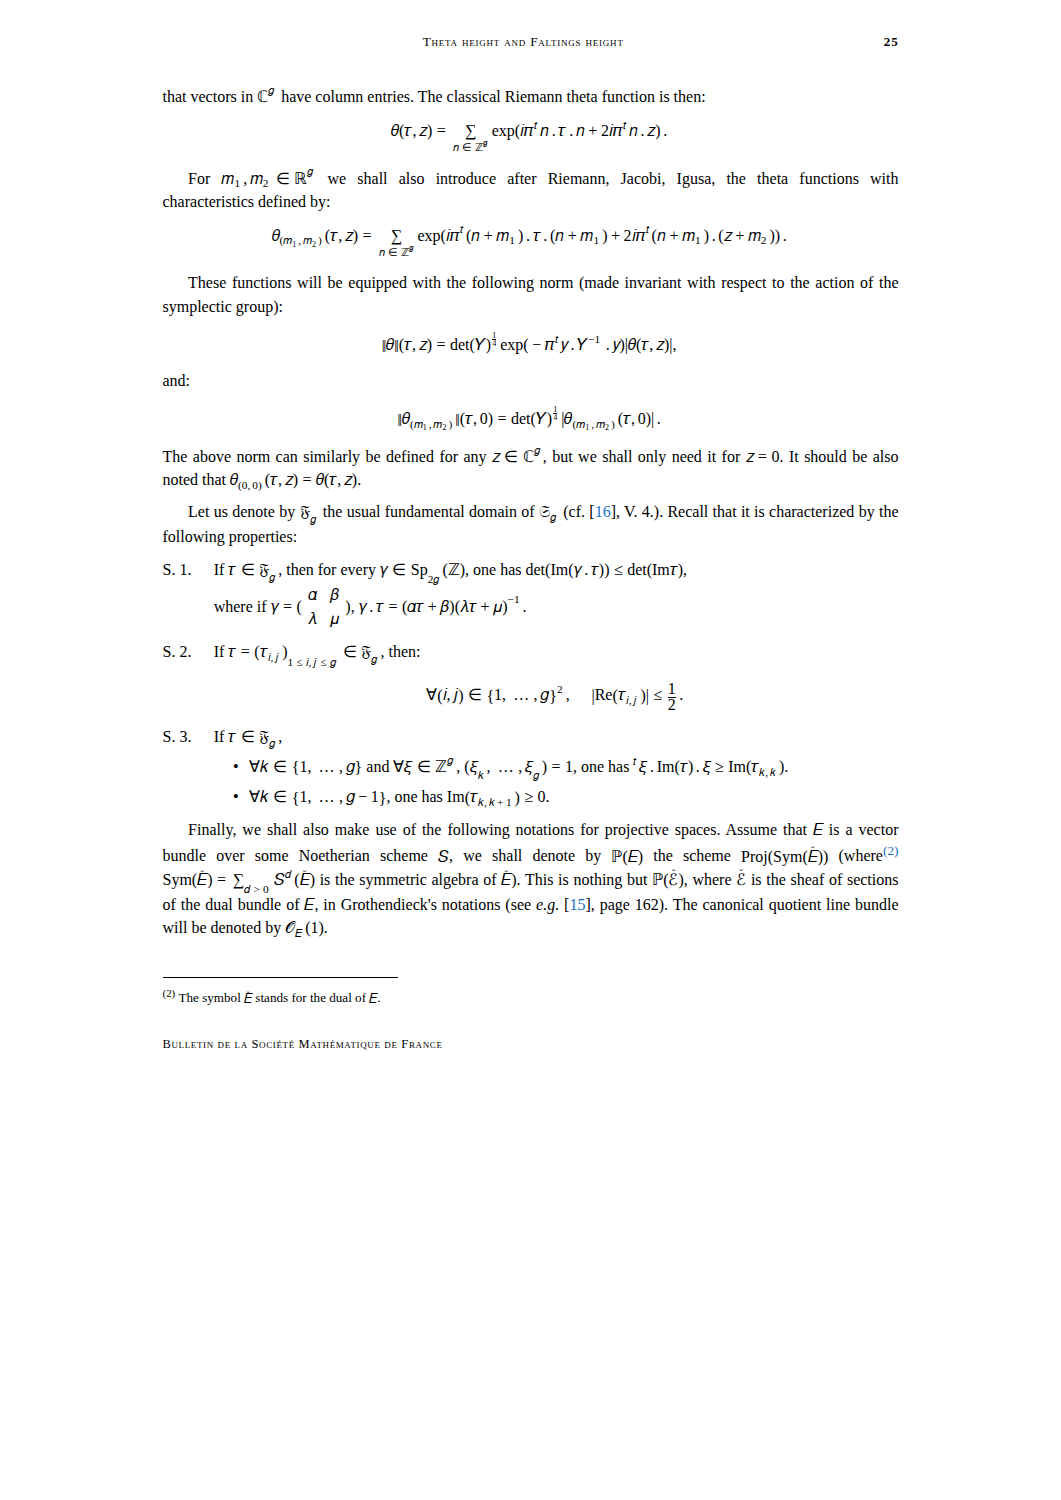Theta height and Faltings height 25
that vectors in ℂg have column entries. The classical Riemann theta function is then:
θ(τ,z) = ∑ n∈ℤg exp ( iπtn.τ.n + 2iπtn.z ) .
For m1,m2∈ℝg we shall also introduce after Riemann, Jacobi, Igusa, the theta functions with characteristics defined by:
θ(m1,m2) (τ,z) = ∑ n∈ℤg exp ( iπt(n+m1).τ.(n+m1) + 2iπt(n+m1).(z+m2) ) .
These functions will be equipped with the following norm (made invariant with respect to the action of the symplectic group):
‖θ‖(τ,z) = det(Y)14 exp (−πty.Y−1.y) |θ(τ,z)| ,
and:
‖ θ(m1,m2) ‖(τ,0) = det(Y)14 | θ(m1,m2) (τ,0) | .
The above norm can similarly be defined for any z∈ℂg, but we shall only need it for z=0. It should be also noted that θ(0,0)(τ,z)=θ(τ,z).
Let us denote by 𝔉g the usual fundamental domain of 𝔖g (cf. [16], V. 4.). Recall that it is characterized by the following properties:
S. 1. If τ∈𝔉g, then for every γ∈Sp2g(ℤ), one has det(Im(γ.τ))≤det(Imτ),
where if γ= ( αβ λμ ) , γ.τ=(ατ+β)(λτ+μ)−1.
S. 2. If τ=(τi,j)1≤i,j≤g∈𝔉g, then:
∀(i,j)∈ {1,…,g}2 , |Re(τi,j)| ≤12 .
S. 3. If τ∈𝔉g,
∀k∈{1,…,g} and ∀ξ∈ℤg, (ξk,…,ξg)=1, one has tξ.Im(τ).ξ≥Im(τk,k).
∀k∈{1,…,g−1}, one has Im(τk,k+1)≥0.
Finally, we shall also make use of the following notations for projective spaces. Assume that E is a vector bundle over some Noetherian scheme S, we shall denote by ℙ(E) the scheme Proj(Sym(E˘)) (where(2) Sym(E˘)=∑d>0Sd(E˘) is the symmetric algebra of E˘). This is nothing but ℙ(ℰ˘), where ℰ˘ is the sheaf of sections of the dual bundle of E, in Grothendieck's notations (see e.g. [15], page 162). The canonical quotient line bundle will be denoted by 𝒪E(1).
(2) The symbol E˘ stands for the dual of E.
Bulletin de la Société Mathématique de France